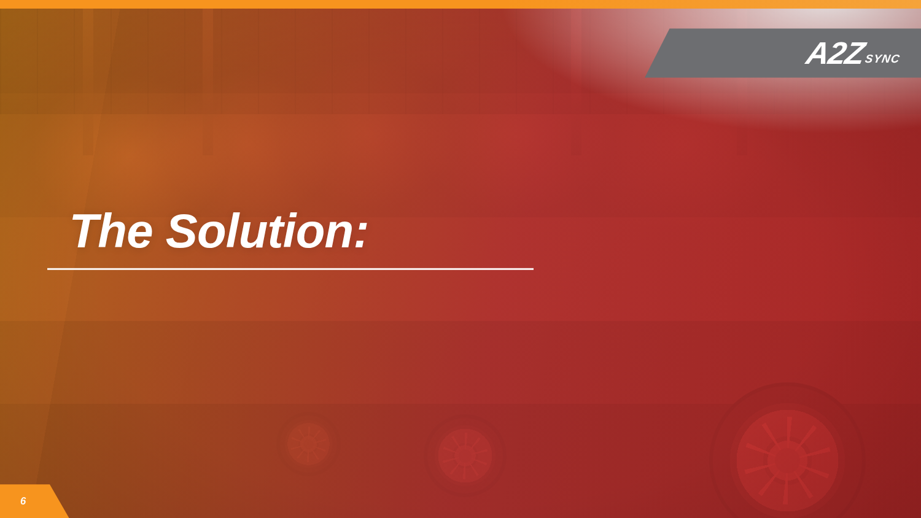A2Z SYNC
The Solution:
6